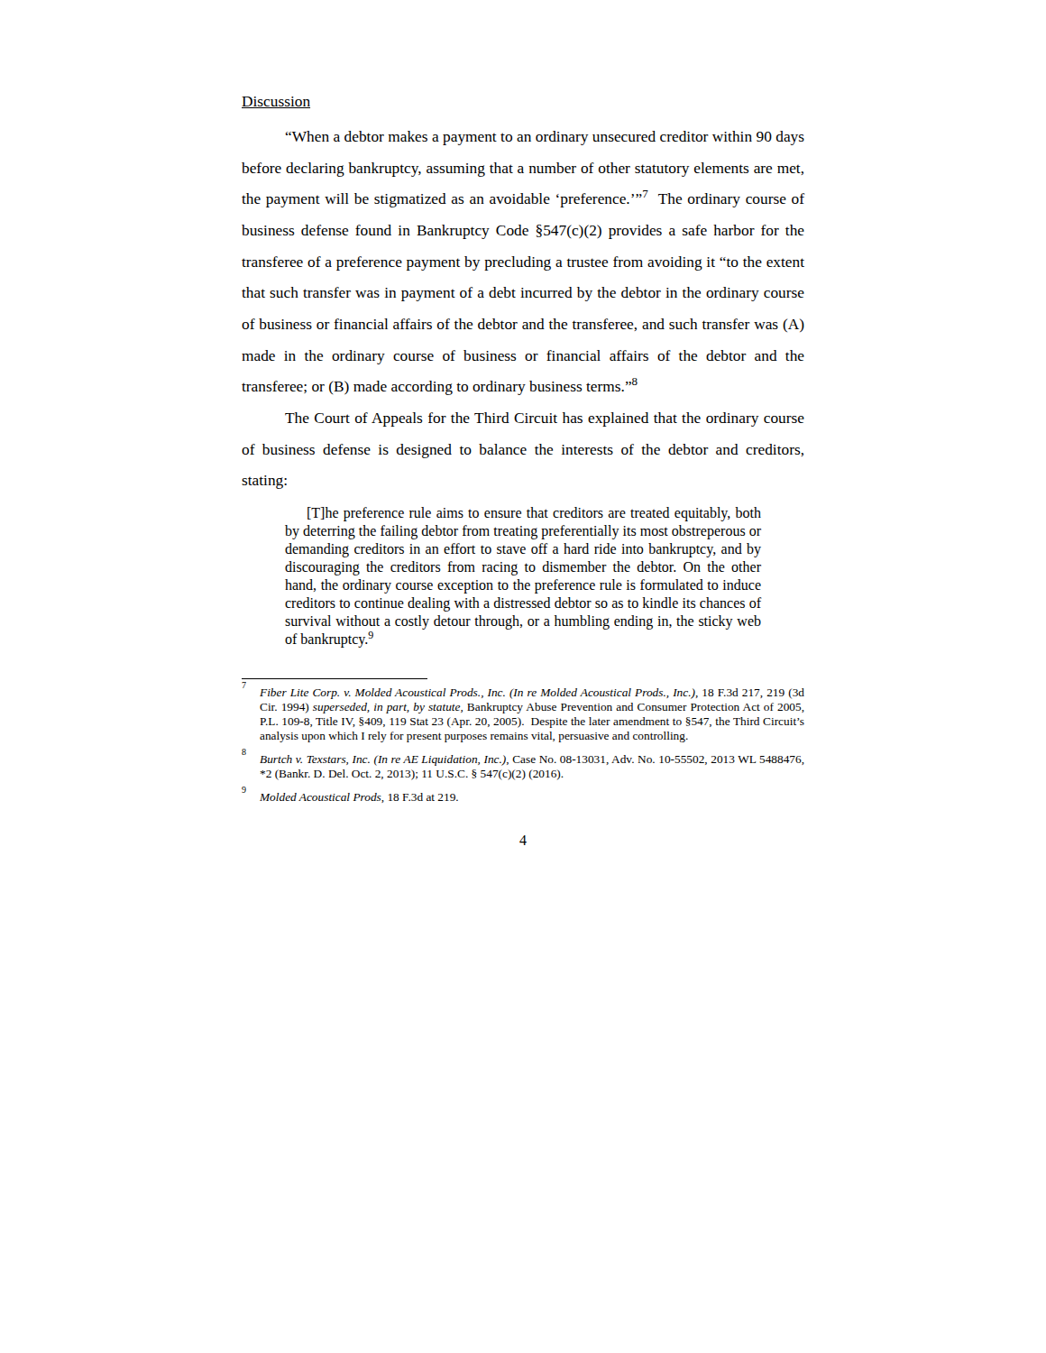Discussion
“When a debtor makes a payment to an ordinary unsecured creditor within 90 days before declaring bankruptcy, assuming that a number of other statutory elements are met, the payment will be stigmatized as an avoidable ‘preference.’”7 The ordinary course of business defense found in Bankruptcy Code §547(c)(2) provides a safe harbor for the transferee of a preference payment by precluding a trustee from avoiding it “to the extent that such transfer was in payment of a debt incurred by the debtor in the ordinary course of business or financial affairs of the debtor and the transferee, and such transfer was (A) made in the ordinary course of business or financial affairs of the debtor and the transferee; or (B) made according to ordinary business terms.”8
The Court of Appeals for the Third Circuit has explained that the ordinary course of business defense is designed to balance the interests of the debtor and creditors, stating:
[T]he preference rule aims to ensure that creditors are treated equitably, both by deterring the failing debtor from treating preferentially its most obstreperous or demanding creditors in an effort to stave off a hard ride into bankruptcy, and by discouraging the creditors from racing to dismember the debtor. On the other hand, the ordinary course exception to the preference rule is formulated to induce creditors to continue dealing with a distressed debtor so as to kindle its chances of survival without a costly detour through, or a humbling ending in, the sticky web of bankruptcy.9
7 Fiber Lite Corp. v. Molded Acoustical Prods., Inc. (In re Molded Acoustical Prods., Inc.), 18 F.3d 217, 219 (3d Cir. 1994) superseded, in part, by statute, Bankruptcy Abuse Prevention and Consumer Protection Act of 2005, P.L. 109-8, Title IV, §409, 119 Stat 23 (Apr. 20, 2005). Despite the later amendment to §547, the Third Circuit’s analysis upon which I rely for present purposes remains vital, persuasive and controlling.
8 Burtch v. Texstars, Inc. (In re AE Liquidation, Inc.), Case No. 08-13031, Adv. No. 10-55502, 2013 WL 5488476, *2 (Bankr. D. Del. Oct. 2, 2013); 11 U.S.C. § 547(c)(2) (2016).
9 Molded Acoustical Prods, 18 F.3d at 219.
4